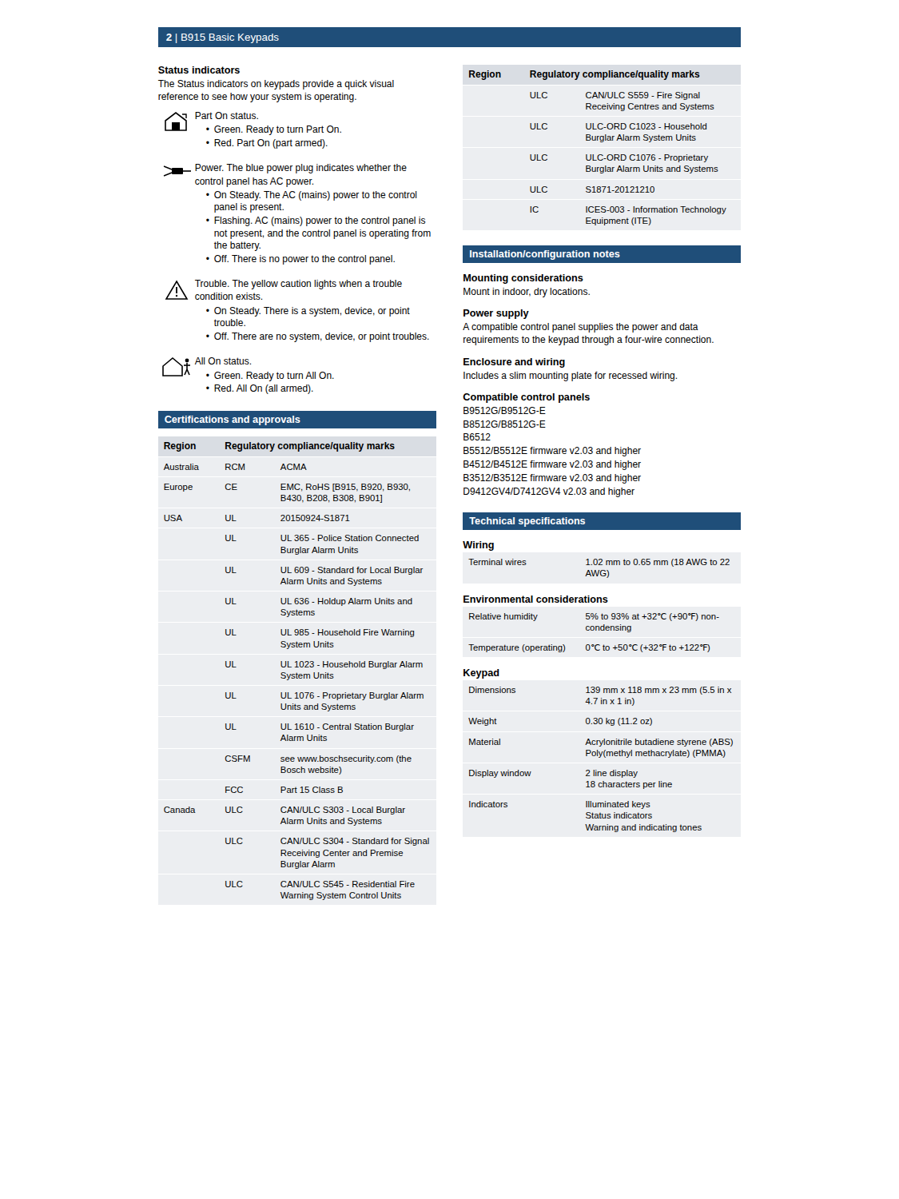2 | B915 Basic Keypads
Status indicators
The Status indicators on keypads provide a quick visual reference to see how your system is operating.
Part On status.
Green. Ready to turn Part On.
Red. Part On (part armed).
Power. The blue power plug indicates whether the control panel has AC power.
On Steady. The AC (mains) power to the control panel is present.
Flashing. AC (mains) power to the control panel is not present, and the control panel is operating from the battery.
Off. There is no power to the control panel.
Trouble. The yellow caution lights when a trouble condition exists.
On Steady. There is a system, device, or point trouble.
Off. There are no system, device, or point troubles.
All On status.
Green. Ready to turn All On.
Red. All On (all armed).
Certifications and approvals
| Region | Regulatory compliance/quality marks |
| --- | --- |
| Australia | RCM | ACMA |
| Europe | CE | EMC, RoHS [B915, B920, B930, B430, B208, B308, B901] |
| USA | UL | 20150924-S1871 |
| | UL | UL 365 - Police Station Connected Burglar Alarm Units |
| | UL | UL 609 - Standard for Local Burglar Alarm Units and Systems |
| | UL | UL 636 - Holdup Alarm Units and Systems |
| | UL | UL 985 - Household Fire Warning System Units |
| | UL | UL 1023 - Household Burglar Alarm System Units |
| | UL | UL 1076 - Proprietary Burglar Alarm Units and Systems |
| | UL | UL 1610 - Central Station Burglar Alarm Units |
| | CSFM | see www.boschsecurity.com (the Bosch website) |
| | FCC | Part 15 Class B |
| Canada | ULC | CAN/ULC S303 - Local Burglar Alarm Units and Systems |
| | ULC | CAN/ULC S304 - Standard for Signal Receiving Center and Premise Burglar Alarm |
| | ULC | CAN/ULC S545 - Residential Fire Warning System Control Units |
| Region | Regulatory compliance/quality marks |
| --- | --- |
| | ULC | CAN/ULC S559 - Fire Signal Receiving Centres and Systems |
| | ULC | ULC-ORD C1023 - Household Burglar Alarm System Units |
| | ULC | ULC-ORD C1076 - Proprietary Burglar Alarm Units and Systems |
| | ULC | S1871-20121210 |
| | IC | ICES-003 - Information Technology Equipment (ITE) |
Installation/configuration notes
Mounting considerations
Mount in indoor, dry locations.
Power supply
A compatible control panel supplies the power and data requirements to the keypad through a four-wire connection.
Enclosure and wiring
Includes a slim mounting plate for recessed wiring.
Compatible control panels
B9512G/B9512G-E
B8512G/B8512G-E
B6512
B5512/B5512E firmware v2.03 and higher
B4512/B4512E firmware v2.03 and higher
B3512/B3512E firmware v2.03 and higher
D9412GV4/D7412GV4 v2.03 and higher
Technical specifications
Wiring
| Terminal wires | 1.02 mm to 0.65 mm (18 AWG to 22 AWG) |
Environmental considerations
| Relative humidity | 5% to 93% at +32℃ (+90℉) non-condensing |
| Temperature (operating) | 0℃ to +50℃ (+32℉ to +122℉) |
Keypad
| Dimensions | 139 mm x 118 mm x 23 mm (5.5 in x 4.7 in x 1 in) |
| Weight | 0.30 kg (11.2 oz) |
| Material | Acrylonitrile butadiene styrene (ABS) Poly(methyl methacrylate) (PMMA) |
| Display window | 2 line display 18 characters per line |
| Indicators | Illuminated keys Status indicators Warning and indicating tones |